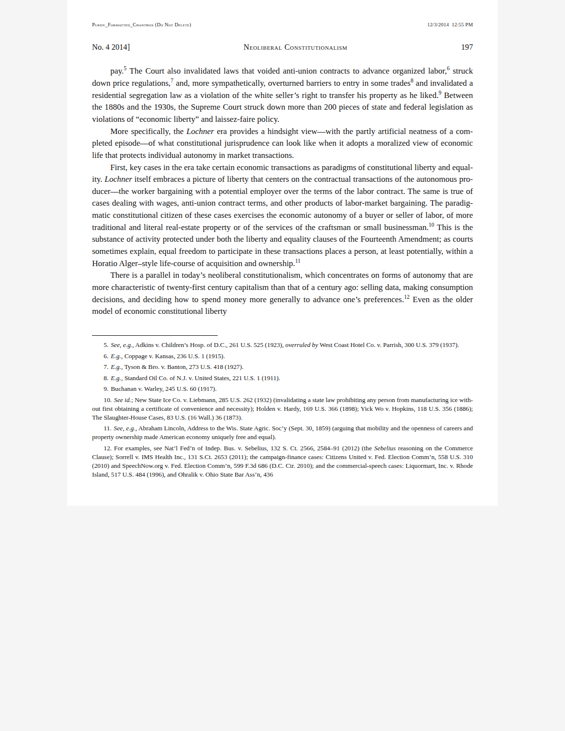Purdy_Formatted_Chantbox (Do Not Delete) 12/3/2014 12:55 PM
No. 4 2014] Neoliberal Constitutionalism 197
pay.5 The Court also invalidated laws that voided anti-union contracts to advance organized labor,6 struck down price regulations,7 and, more sympathetically, overturned barriers to entry in some trades8 and invalidated a residential segregation law as a violation of the white seller’s right to transfer his property as he liked.9 Between the 1880s and the 1930s, the Supreme Court struck down more than 200 pieces of state and federal legislation as violations of “economic liberty” and laissez-faire policy.
More specifically, the Lochner era provides a hindsight view—with the partly artificial neatness of a completed episode—of what constitutional jurisprudence can look like when it adopts a moralized view of economic life that protects individual autonomy in market transactions.
First, key cases in the era take certain economic transactions as paradigms of constitutional liberty and equality. Lochner itself embraces a picture of liberty that centers on the contractual transactions of the autonomous producer—the worker bargaining with a potential employer over the terms of the labor contract. The same is true of cases dealing with wages, anti-union contract terms, and other products of labor-market bargaining. The paradigmatic constitutional citizen of these cases exercises the economic autonomy of a buyer or seller of labor, of more traditional and literal real-estate property or of the services of the craftsman or small businessman.10 This is the substance of activity protected under both the liberty and equality clauses of the Fourteenth Amendment; as courts sometimes explain, equal freedom to participate in these transactions places a person, at least potentially, within a Horatio Alger–style life-course of acquisition and ownership.11
There is a parallel in today’s neoliberal constitutionalism, which concentrates on forms of autonomy that are more characteristic of twenty-first century capitalism than that of a century ago: selling data, making consumption decisions, and deciding how to spend money more generally to advance one’s preferences.12 Even as the older model of economic constitutional liberty
5. See, e.g., Adkins v. Children’s Hosp. of D.C., 261 U.S. 525 (1923), overruled by West Coast Hotel Co. v. Parrish, 300 U.S. 379 (1937).
6. E.g., Coppage v. Kansas, 236 U.S. 1 (1915).
7. E.g., Tyson & Bro. v. Banton, 273 U.S. 418 (1927).
8. E.g., Standard Oil Co. of N.J. v. United States, 221 U.S. 1 (1911).
9. Buchanan v. Warley, 245 U.S. 60 (1917).
10. See id.; New State Ice Co. v. Liebmann, 285 U.S. 262 (1932) (invalidating a state law prohibiting any person from manufacturing ice without first obtaining a certificate of convenience and necessity); Holden v. Hardy, 169 U.S. 366 (1898); Yick Wo v. Hopkins, 118 U.S. 356 (1886); The Slaughter-House Cases, 83 U.S. (16 Wall.) 36 (1873).
11. See, e.g., Abraham Lincoln, Address to the Wis. State Agric. Soc’y (Sept. 30, 1859) (arguing that mobility and the openness of careers and property ownership made American economy uniquely free and equal).
12. For examples, see Nat’l Fed’n of Indep. Bus. v. Sebelius, 132 S. Ct. 2566, 2584–91 (2012) (the Sebelius reasoning on the Commerce Clause); Sorrell v. IMS Health Inc., 131 S.Ct. 2653 (2011); the campaign-finance cases: Citizens United v. Fed. Election Comm’n, 558 U.S. 310 (2010) and SpeechNow.org v. Fed. Election Comm’n, 599 F.3d 686 (D.C. Cir. 2010); and the commercial-speech cases: Liquormart, Inc. v. Rhode Island, 517 U.S. 484 (1996), and Ohralik v. Ohio State Bar Ass’n, 436